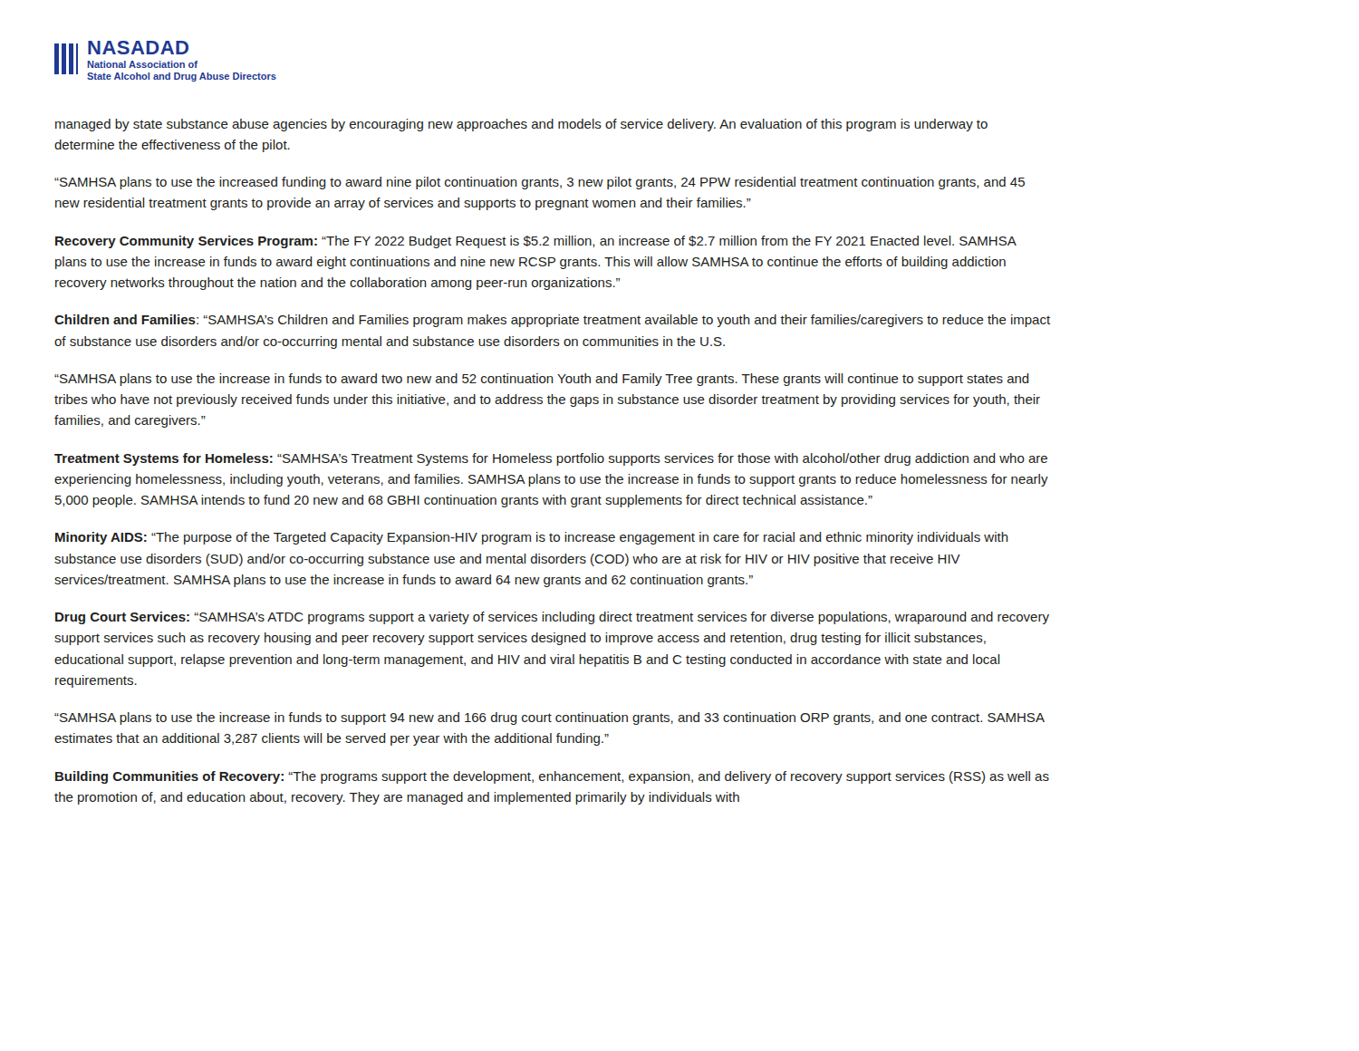NASADAD National Association of State Alcohol and Drug Abuse Directors
managed by state substance abuse agencies by encouraging new approaches and models of service delivery. An evaluation of this program is underway to determine the effectiveness of the pilot.
“SAMHSA plans to use the increased funding to award nine pilot continuation grants, 3 new pilot grants, 24 PPW residential treatment continuation grants, and 45 new residential treatment grants to provide an array of services and supports to pregnant women and their families.”
Recovery Community Services Program: “The FY 2022 Budget Request is $5.2 million, an increase of $2.7 million from the FY 2021 Enacted level. SAMHSA plans to use the increase in funds to award eight continuations and nine new RCSP grants. This will allow SAMHSA to continue the efforts of building addiction recovery networks throughout the nation and the collaboration among peer-run organizations.”
Children and Families: “SAMHSA’s Children and Families program makes appropriate treatment available to youth and their families/caregivers to reduce the impact of substance use disorders and/or co-occurring mental and substance use disorders on communities in the U.S.
“SAMHSA plans to use the increase in funds to award two new and 52 continuation Youth and Family Tree grants. These grants will continue to support states and tribes who have not previously received funds under this initiative, and to address the gaps in substance use disorder treatment by providing services for youth, their families, and caregivers.”
Treatment Systems for Homeless: “SAMHSA’s Treatment Systems for Homeless portfolio supports services for those with alcohol/other drug addiction and who are experiencing homelessness, including youth, veterans, and families. SAMHSA plans to use the increase in funds to support grants to reduce homelessness for nearly 5,000 people. SAMHSA intends to fund 20 new and 68 GBHI continuation grants with grant supplements for direct technical assistance.”
Minority AIDS: “The purpose of the Targeted Capacity Expansion-HIV program is to increase engagement in care for racial and ethnic minority individuals with substance use disorders (SUD) and/or co-occurring substance use and mental disorders (COD) who are at risk for HIV or HIV positive that receive HIV services/treatment. SAMHSA plans to use the increase in funds to award 64 new grants and 62 continuation grants.”
Drug Court Services: “SAMHSA’s ATDC programs support a variety of services including direct treatment services for diverse populations, wraparound and recovery support services such as recovery housing and peer recovery support services designed to improve access and retention, drug testing for illicit substances, educational support, relapse prevention and long-term management, and HIV and viral hepatitis B and C testing conducted in accordance with state and local requirements.
“SAMHSA plans to use the increase in funds to support 94 new and 166 drug court continuation grants, and 33 continuation ORP grants, and one contract. SAMHSA estimates that an additional 3,287 clients will be served per year with the additional funding.”
Building Communities of Recovery: “The programs support the development, enhancement, expansion, and delivery of recovery support services (RSS) as well as the promotion of, and education about, recovery. They are managed and implemented primarily by individuals with